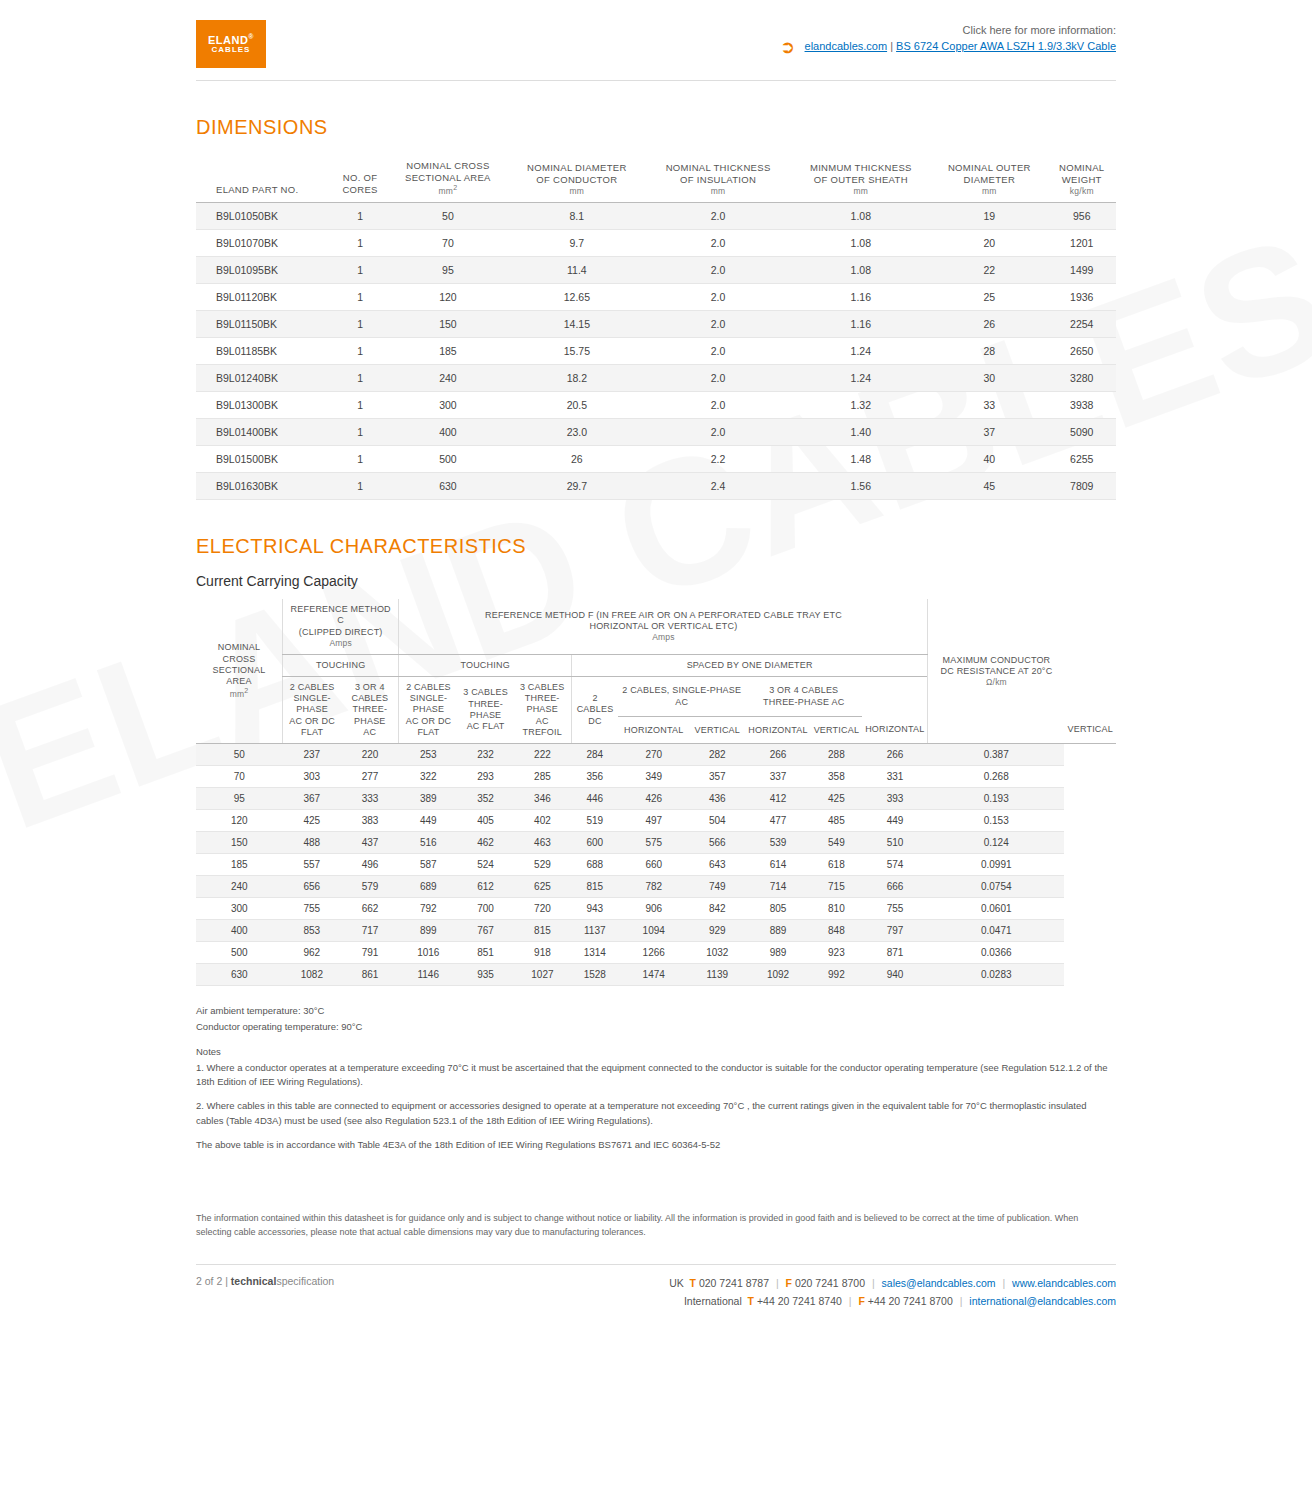ELAND CABLES
ELAND®
CABLES
Click here for more information:
➲ elandcables.com | BS 6724 Copper AWA LSZH 1.9/3.3kV Cable
DIMENSIONS
| ELAND PART NO. | NO. OF CORES | NOMINAL CROSS SECTIONAL AREA mm 2 | NOMINAL DIAMETER OF CONDUCTOR mm | NOMINAL THICKNESS OF INSULATION mm | MINMUM THICKNESS OF OUTER SHEATH mm | NOMINAL OUTER DIAMETER mm | NOMINAL WEIGHT kg/km |
| --- | --- | --- | --- | --- | --- | --- | --- |
| B9L01050BK | 1 | 50 | 8.1 | 2.0 | 1.08 | 19 | 956 |
| B9L01070BK | 1 | 70 | 9.7 | 2.0 | 1.08 | 20 | 1201 |
| B9L01095BK | 1 | 95 | 11.4 | 2.0 | 1.08 | 22 | 1499 |
| B9L01120BK | 1 | 120 | 12.65 | 2.0 | 1.16 | 25 | 1936 |
| B9L01150BK | 1 | 150 | 14.15 | 2.0 | 1.16 | 26 | 2254 |
| B9L01185BK | 1 | 185 | 15.75 | 2.0 | 1.24 | 28 | 2650 |
| B9L01240BK | 1 | 240 | 18.2 | 2.0 | 1.24 | 30 | 3280 |
| B9L01300BK | 1 | 300 | 20.5 | 2.0 | 1.32 | 33 | 3938 |
| B9L01400BK | 1 | 400 | 23.0 | 2.0 | 1.40 | 37 | 5090 |
| B9L01500BK | 1 | 500 | 26 | 2.2 | 1.48 | 40 | 6255 |
| B9L01630BK | 1 | 630 | 29.7 | 2.4 | 1.56 | 45 | 7809 |
ELECTRICAL CHARACTERISTICS
Current Carrying Capacity
| NOMINAL CROSS SECTIONAL AREA mm 2 | REFERENCE METHOD C (CLIPPED DIRECT) Amps | REFERENCE METHOD F (IN FREE AIR OR ON A PERFORATED CABLE TRAY ETC HORIZONTAL OR VERTICAL ETC) Amps | MAXIMUM CONDUCTOR DC RESISTANCE AT 20°C Ω/km |
| --- | --- | --- | --- |
| Touching | Touching | Spaced by one diameter |
| 2 Cables Single-Phase AC or DC flat | 3 or 4 Cables Three-Phase AC | 2 Cables Single-Phase AC or DC flat | 3 Cables Three-Phase AC flat | 3 Cables Three-Phase AC trefoil | 2 Cables DC | 2 Cables, single-phase AC | 3 or 4 Cables Three-phase AC | |
| Horizontal | Vertical | Horizontal | Vertical | Horizontal | Vertical |
| 50 | 237 | 220 | 253 | 232 | 222 | 284 | 270 | 282 | 266 | 288 | 266 | 0.387 |
| 70 | 303 | 277 | 322 | 293 | 285 | 356 | 349 | 357 | 337 | 358 | 331 | 0.268 |
| 95 | 367 | 333 | 389 | 352 | 346 | 446 | 426 | 436 | 412 | 425 | 393 | 0.193 |
| 120 | 425 | 383 | 449 | 405 | 402 | 519 | 497 | 504 | 477 | 485 | 449 | 0.153 |
| 150 | 488 | 437 | 516 | 462 | 463 | 600 | 575 | 566 | 539 | 549 | 510 | 0.124 |
| 185 | 557 | 496 | 587 | 524 | 529 | 688 | 660 | 643 | 614 | 618 | 574 | 0.0991 |
| 240 | 656 | 579 | 689 | 612 | 625 | 815 | 782 | 749 | 714 | 715 | 666 | 0.0754 |
| 300 | 755 | 662 | 792 | 700 | 720 | 943 | 906 | 842 | 805 | 810 | 755 | 0.0601 |
| 400 | 853 | 717 | 899 | 767 | 815 | 1137 | 1094 | 929 | 889 | 848 | 797 | 0.0471 |
| 500 | 962 | 791 | 1016 | 851 | 918 | 1314 | 1266 | 1032 | 989 | 923 | 871 | 0.0366 |
| 630 | 1082 | 861 | 1146 | 935 | 1027 | 1528 | 1474 | 1139 | 1092 | 992 | 940 | 0.0283 |
Air ambient temperature: 30°C
Conductor operating temperature: 90°C
Notes
1. Where a conductor operates at a temperature exceeding 70°C it must be ascertained that the equipment connected to the conductor is suitable for the conductor operating temperature (see Regulation 512.1.2 of the 18th Edition of IEE Wiring Regulations).
2. Where cables in this table are connected to equipment or accessories designed to operate at a temperature not exceeding 70°C , the current ratings given in the equivalent table for 70°C thermoplastic insulated cables (Table 4D3A) must be used (see also Regulation 523.1 of the 18th Edition of IEE Wiring Regulations).
The above table is in accordance with Table 4E3A of the 18th Edition of IEE Wiring Regulations BS7671 and IEC 60364-5-52
The information contained within this datasheet is for guidance only and is subject to change without notice or liability. All the information is provided in good faith and is believed to be correct at the time of publication. When selecting cable accessories, please note that actual cable dimensions may vary due to manufacturing tolerances.
2 of 2 | technicalspecification
UK T 020 7241 8787 | F 020 7241 8700 | sales@elandcables.com | www.elandcables.com
International T +44 20 7241 8740 | F +44 20 7241 8700 | international@elandcables.com